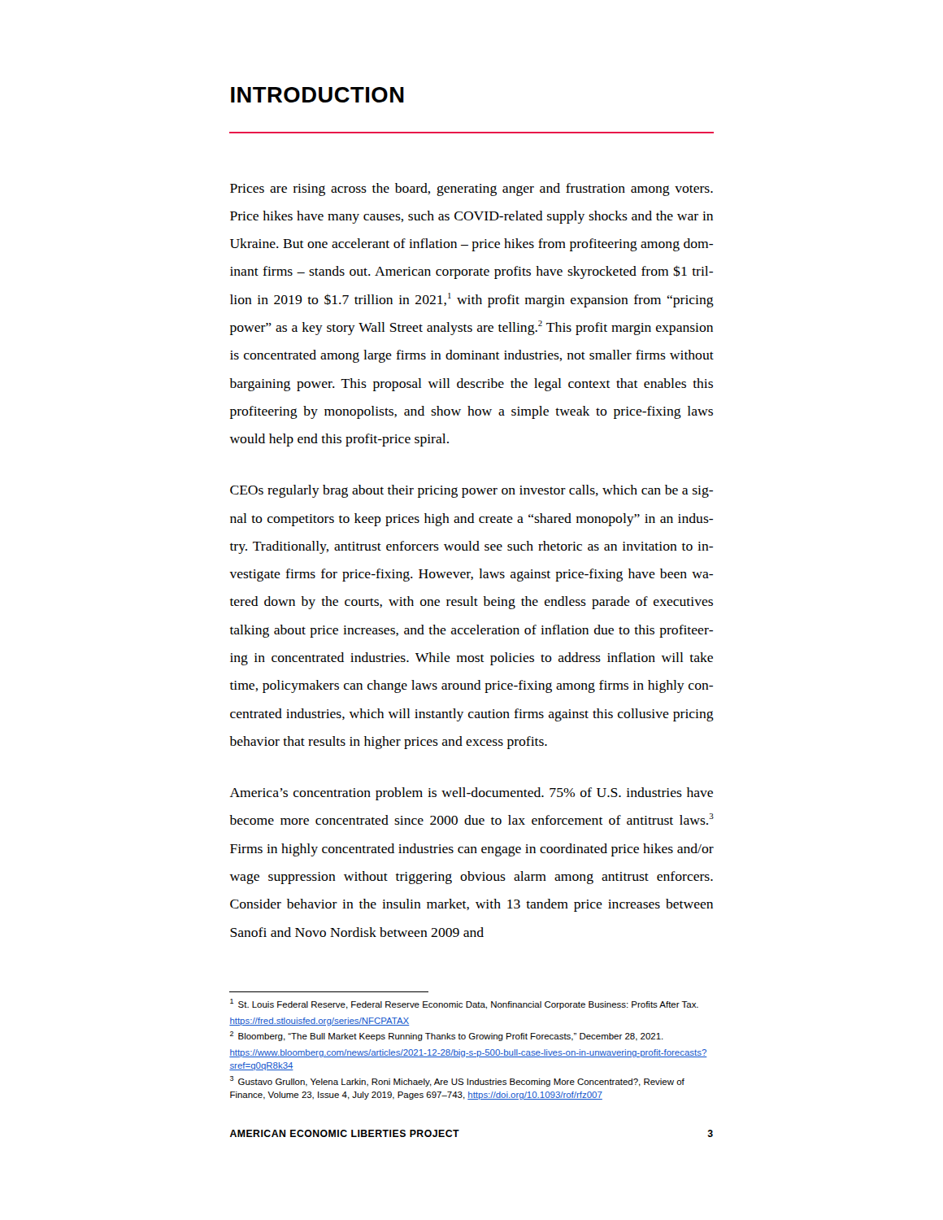INTRODUCTION
Prices are rising across the board, generating anger and frustration among voters. Price hikes have many causes, such as COVID-related supply shocks and the war in Ukraine. But one accelerant of inflation – price hikes from profiteering among dominant firms – stands out. American corporate profits have skyrocketed from $1 trillion in 2019 to $1.7 trillion in 2021,1 with profit margin expansion from “pricing power” as a key story Wall Street analysts are telling.2 This profit margin expansion is concentrated among large firms in dominant industries, not smaller firms without bargaining power. This proposal will describe the legal context that enables this profiteering by monopolists, and show how a simple tweak to price-fixing laws would help end this profit-price spiral.
CEOs regularly brag about their pricing power on investor calls, which can be a signal to competitors to keep prices high and create a “shared monopoly” in an industry. Traditionally, antitrust enforcers would see such rhetoric as an invitation to investigate firms for price-fixing. However, laws against price-fixing have been watered down by the courts, with one result being the endless parade of executives talking about price increases, and the acceleration of inflation due to this profiteering in concentrated industries. While most policies to address inflation will take time, policymakers can change laws around price-fixing among firms in highly concentrated industries, which will instantly caution firms against this collusive pricing behavior that results in higher prices and excess profits.
America’s concentration problem is well-documented. 75% of U.S. industries have become more concentrated since 2000 due to lax enforcement of antitrust laws.3 Firms in highly concentrated industries can engage in coordinated price hikes and/or wage suppression without triggering obvious alarm among antitrust enforcers. Consider behavior in the insulin market, with 13 tandem price increases between Sanofi and Novo Nordisk between 2009 and
1 St. Louis Federal Reserve, Federal Reserve Economic Data, Nonfinancial Corporate Business: Profits After Tax.
https://fred.stlouisfed.org/series/NFCPATAX
2 Bloomberg, “The Bull Market Keeps Running Thanks to Growing Profit Forecasts,” December 28, 2021.
https://www.bloomberg.com/news/articles/2021-12-28/big-s-p-500-bull-case-lives-on-in-unwavering-profit-forecasts?sref=q0qR8k34
3 Gustavo Grullon, Yelena Larkin, Roni Michaely, Are US Industries Becoming More Concentrated?, Review of Finance, Volume 23, Issue 4, July 2019, Pages 697–743, https://doi.org/10.1093/rof/rfz007
AMERICAN ECONOMIC LIBERTIES PROJECT 3